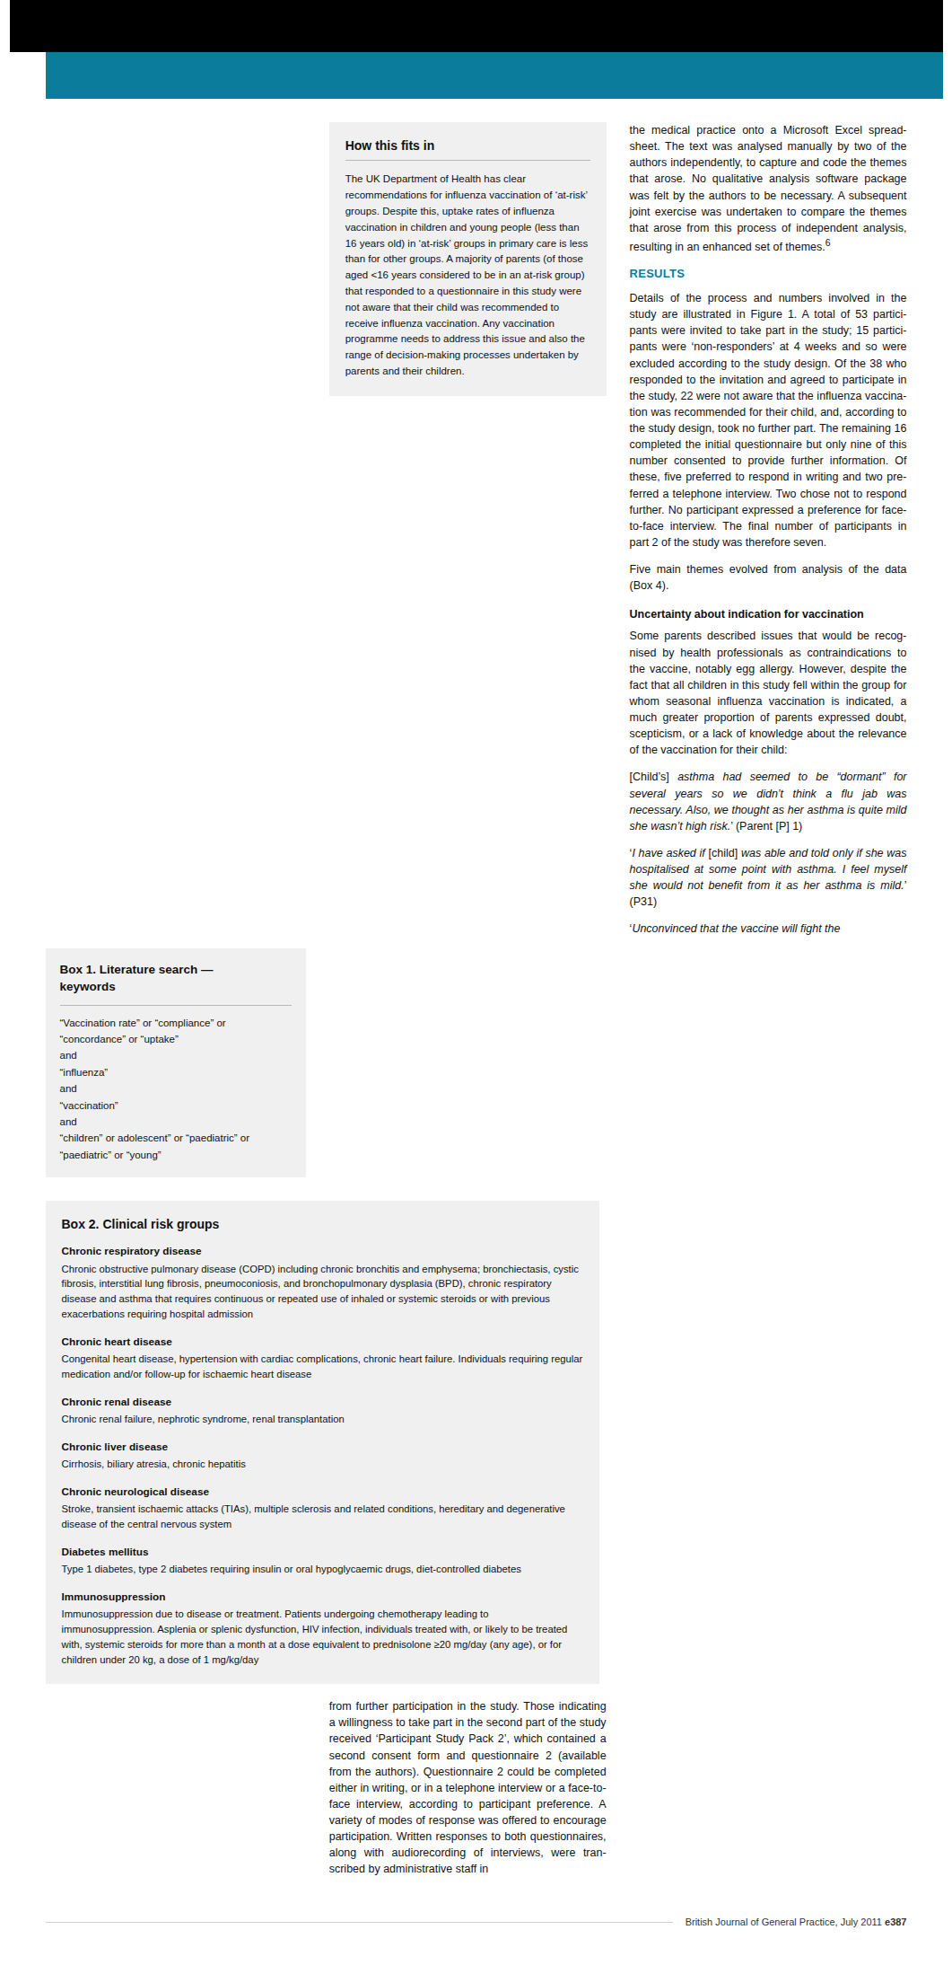How this fits in
The UK Department of Health has clear recommendations for influenza vaccination of ‘at-risk’ groups. Despite this, uptake rates of influenza vaccination in children and young people (less than 16 years old) in ‘at-risk’ groups in primary care is less than for other groups. A majority of parents (of those aged <16 years considered to be in an at-risk group) that responded to a questionnaire in this study were not aware that their child was recommended to receive influenza vaccination. Any vaccination programme needs to address this issue and also the range of decision-making processes undertaken by parents and their children.
the medical practice onto a Microsoft Excel spreadsheet. The text was analysed manually by two of the authors independently, to capture and code the themes that arose. No qualitative analysis software package was felt by the authors to be necessary. A subsequent joint exercise was undertaken to compare the themes that arose from this process of independent analysis, resulting in an enhanced set of themes.6
Results
Details of the process and numbers involved in the study are illustrated in Figure 1. A total of 53 participants were invited to take part in the study; 15 participants were ‘non-responders’ at 4 weeks and so were excluded according to the study design. Of the 38 who responded to the invitation and agreed to participate in the study, 22 were not aware that the influenza vaccination was recommended for their child, and, according to the study design, took no further part. The remaining 16 completed the initial questionnaire but only nine of this number consented to provide further information. Of these, five preferred to respond in writing and two preferred a telephone interview. Two chose not to respond further. No participant expressed a preference for face-to-face interview. The final number of participants in part 2 of the study was therefore seven.
Five main themes evolved from analysis of the data (Box 4).
Uncertainty about indication for vaccination
Some parents described issues that would be recognised by health professionals as contraindications to the vaccine, notably egg allergy. However, despite the fact that all children in this study fell within the group for whom seasonal influenza vaccination is indicated, a much greater proportion of parents expressed doubt, scepticism, or a lack of knowledge about the relevance of the vaccination for their child:
[Child’s] asthma had seemed to be “dormant” for several years so we didn’t think a flu jab was necessary. Also, we thought as her asthma is quite mild she wasn’t high risk.’ (Parent [P] 1)
‘I have asked if [child] was able and told only if she was hospitalised at some point with asthma. I feel myself she would not benefit from it as her asthma is mild.’ (P31)
‘Unconvinced that the vaccine will fight the
Box 1. Literature search —
keywords
“Vaccination rate” or “compliance” or “concordance” or “uptake” and “influenza” and “vaccination” and “children” or adolescent” or “paediatric” or “paediatric” or “young”
Box 2. Clinical risk groups
Chronic respiratory disease
Chronic obstructive pulmonary disease (COPD) including chronic bronchitis and emphysema; bronchiectasis, cystic fibrosis, interstitial lung fibrosis, pneumoconiosis, and bronchopulmonary dysplasia (BPD), chronic respiratory disease and asthma that requires continuous or repeated use of inhaled or systemic steroids or with previous exacerbations requiring hospital admission
Chronic heart disease
Congenital heart disease, hypertension with cardiac complications, chronic heart failure. Individuals requiring regular medication and/or follow-up for ischaemic heart disease
Chronic renal disease
Chronic renal failure, nephrotic syndrome, renal transplantation
Chronic liver disease
Cirrhosis, biliary atresia, chronic hepatitis
Chronic neurological disease
Stroke, transient ischaemic attacks (TIAs), multiple sclerosis and related conditions, hereditary and degenerative disease of the central nervous system
Diabetes mellitus
Type 1 diabetes, type 2 diabetes requiring insulin or oral hypoglycaemic drugs, diet-controlled diabetes
Immunosuppression
Immunosuppression due to disease or treatment. Patients undergoing chemotherapy leading to immunosuppression. Asplenia or splenic dysfunction, HIV infection, individuals treated with, or likely to be treated with, systemic steroids for more than a month at a dose equivalent to prednisolone ≥20 mg/day (any age), or for children under 20 kg, a dose of 1 mg/kg/day
from further participation in the study. Those indicating a willingness to take part in the second part of the study received ‘Participant Study Pack 2’, which contained a second consent form and questionnaire 2 (available from the authors). Questionnaire 2 could be completed either in writing, or in a telephone interview or a face-to-face interview, according to participant preference. A variety of modes of response was offered to encourage participation. Written responses to both questionnaires, along with audiorecording of interviews, were transcribed by administrative staff in
British Journal of General Practice, July 2011 e387